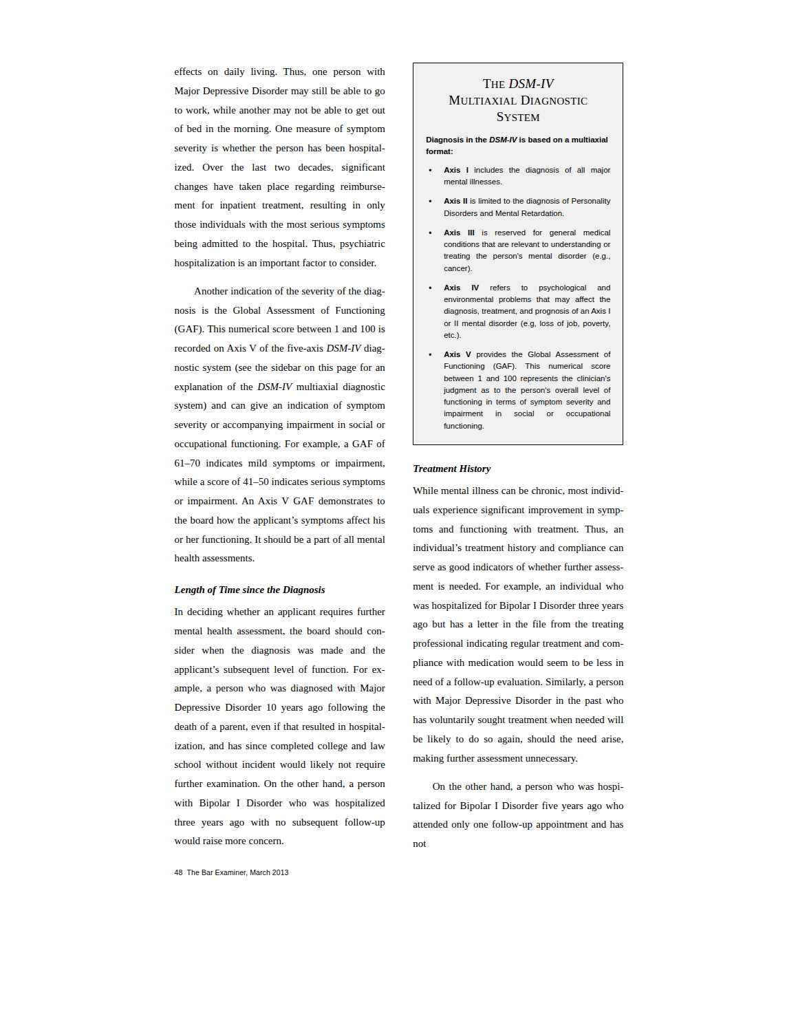effects on daily living. Thus, one person with Major Depressive Disorder may still be able to go to work, while another may not be able to get out of bed in the morning. One measure of symptom severity is whether the person has been hospitalized. Over the last two decades, significant changes have taken place regarding reimbursement for inpatient treatment, resulting in only those individuals with the most serious symptoms being admitted to the hospital. Thus, psychiatric hospitalization is an important factor to consider.
Another indication of the severity of the diagnosis is the Global Assessment of Functioning (GAF). This numerical score between 1 and 100 is recorded on Axis V of the five-axis DSM-IV diagnostic system (see the sidebar on this page for an explanation of the DSM-IV multiaxial diagnostic system) and can give an indication of symptom severity or accompanying impairment in social or occupational functioning. For example, a GAF of 61–70 indicates mild symptoms or impairment, while a score of 41–50 indicates serious symptoms or impairment. An Axis V GAF demonstrates to the board how the applicant’s symptoms affect his or her functioning. It should be a part of all mental health assessments.
Length of Time since the Diagnosis
In deciding whether an applicant requires further mental health assessment, the board should consider when the diagnosis was made and the applicant’s subsequent level of function. For example, a person who was diagnosed with Major Depressive Disorder 10 years ago following the death of a parent, even if that resulted in hospitalization, and has since completed college and law school without incident would likely not require further examination. On the other hand, a person with Bipolar I Disorder who was hospitalized three years ago with no subsequent follow-up would raise more concern.
THE DSM-IV
MULTIAXIAL DIAGNOSTIC SYSTEM
Diagnosis in the DSM-IV is based on a multiaxial format:
Axis I includes the diagnosis of all major mental illnesses.
Axis II is limited to the diagnosis of Personality Disorders and Mental Retardation.
Axis III is reserved for general medical conditions that are relevant to understanding or treating the person's mental disorder (e.g., cancer).
Axis IV refers to psychological and environmental problems that may affect the diagnosis, treatment, and prognosis of an Axis I or II mental disorder (e.g, loss of job, poverty, etc.).
Axis V provides the Global Assessment of Functioning (GAF). This numerical score between 1 and 100 represents the clinician's judgment as to the person's overall level of functioning in terms of symptom severity and impairment in social or occupational functioning.
Treatment History
While mental illness can be chronic, most individuals experience significant improvement in symptoms and functioning with treatment. Thus, an individual’s treatment history and compliance can serve as good indicators of whether further assessment is needed. For example, an individual who was hospitalized for Bipolar I Disorder three years ago but has a letter in the file from the treating professional indicating regular treatment and compliance with medication would seem to be less in need of a follow-up evaluation. Similarly, a person with Major Depressive Disorder in the past who has voluntarily sought treatment when needed will be likely to do so again, should the need arise, making further assessment unnecessary.
On the other hand, a person who was hospitalized for Bipolar I Disorder five years ago who attended only one follow-up appointment and has not
48 The Bar Examiner, March 2013